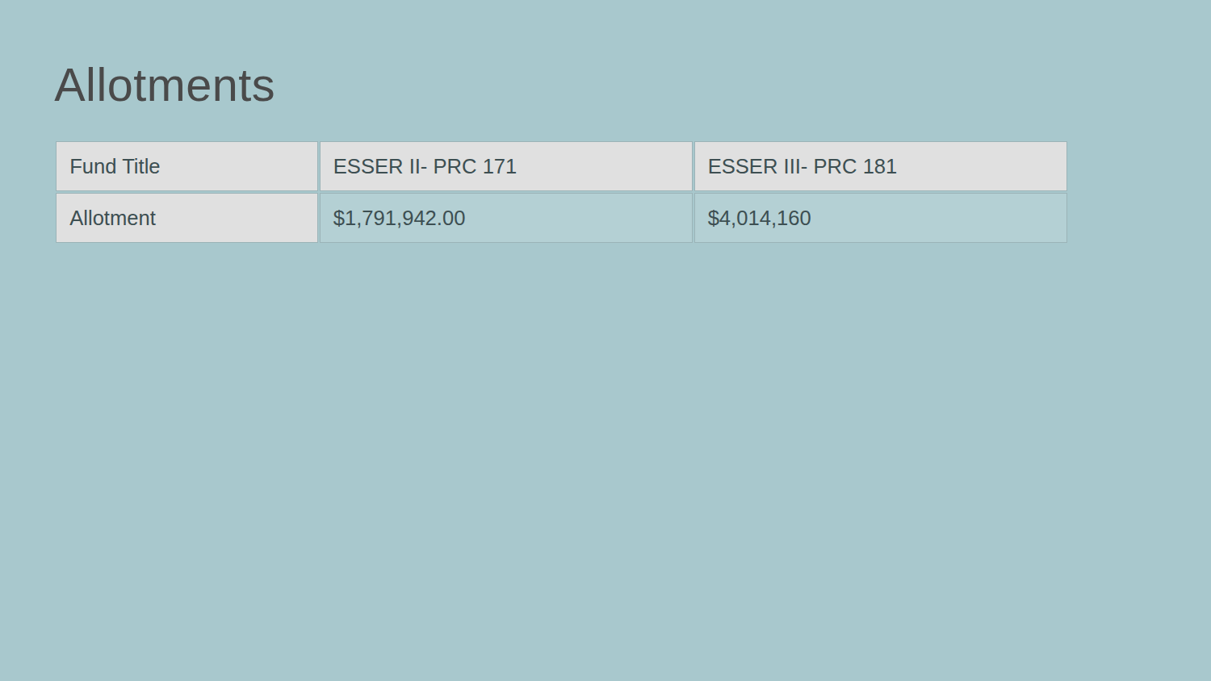Allotments
| Fund Title | ESSER II- PRC 171 | ESSER III- PRC 181 |
| --- | --- | --- |
| Allotment | $1,791,942.00 | $4,014,160 |